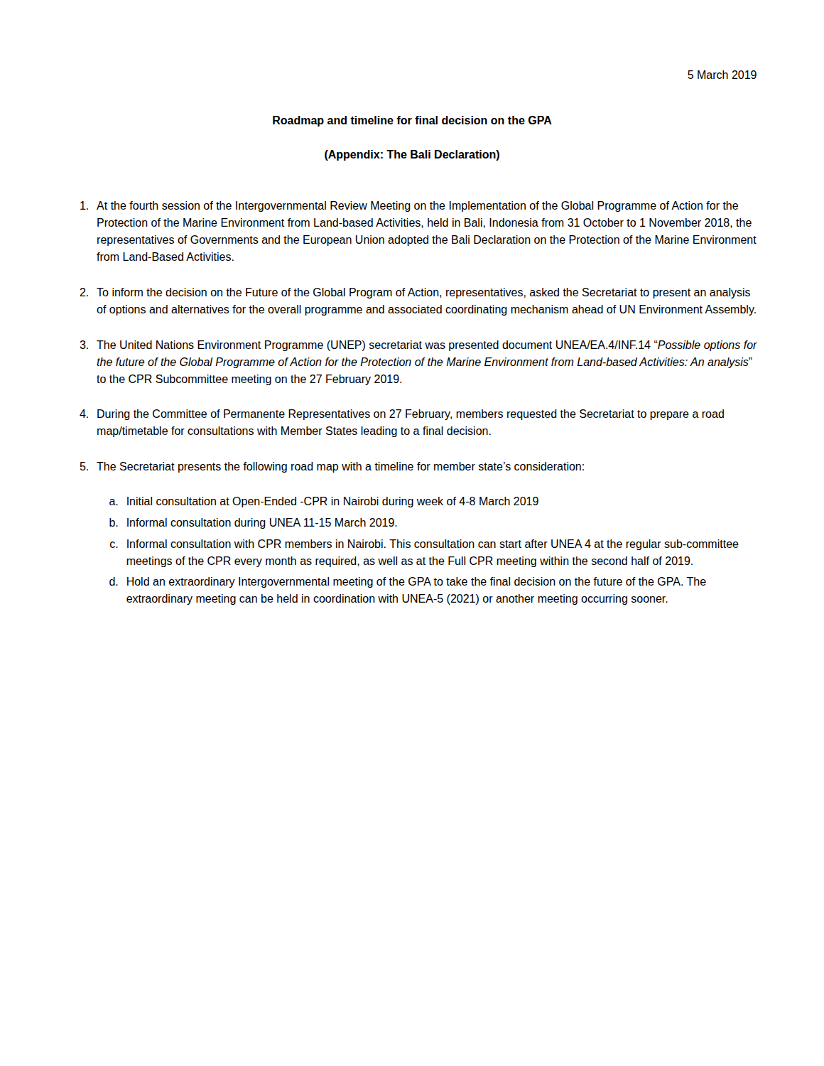5 March 2019
Roadmap and timeline for final decision on the GPA
(Appendix: The Bali Declaration)
At the fourth session of the Intergovernmental Review Meeting on the Implementation of the Global Programme of Action for the Protection of the Marine Environment from Land-based Activities, held in Bali, Indonesia from 31 October to 1 November 2018, the representatives of Governments and the European Union adopted the Bali Declaration on the Protection of the Marine Environment from Land-Based Activities.
To inform the decision on the Future of the Global Program of Action, representatives, asked the Secretariat to present an analysis of options and alternatives for the overall programme and associated coordinating mechanism ahead of UN Environment Assembly.
The United Nations Environment Programme (UNEP) secretariat was presented document UNEA/EA.4/INF.14 “Possible options for the future of the Global Programme of Action for the Protection of the Marine Environment from Land-based Activities: An analysis” to the CPR Subcommittee meeting on the 27 February 2019.
During the Committee of Permanente Representatives on 27 February, members requested the Secretariat to prepare a road map/timetable for consultations with Member States leading to a final decision.
The Secretariat presents the following road map with a timeline for member state’s consideration:
Initial consultation at Open-Ended -CPR in Nairobi during week of 4-8 March 2019
Informal consultation during UNEA 11-15 March 2019.
Informal consultation with CPR members in Nairobi. This consultation can start after UNEA 4 at the regular sub-committee meetings of the CPR every month as required, as well as at the Full CPR meeting within the second half of 2019.
Hold an extraordinary Intergovernmental meeting of the GPA to take the final decision on the future of the GPA. The extraordinary meeting can be held in coordination with UNEA-5 (2021) or another meeting occurring sooner.